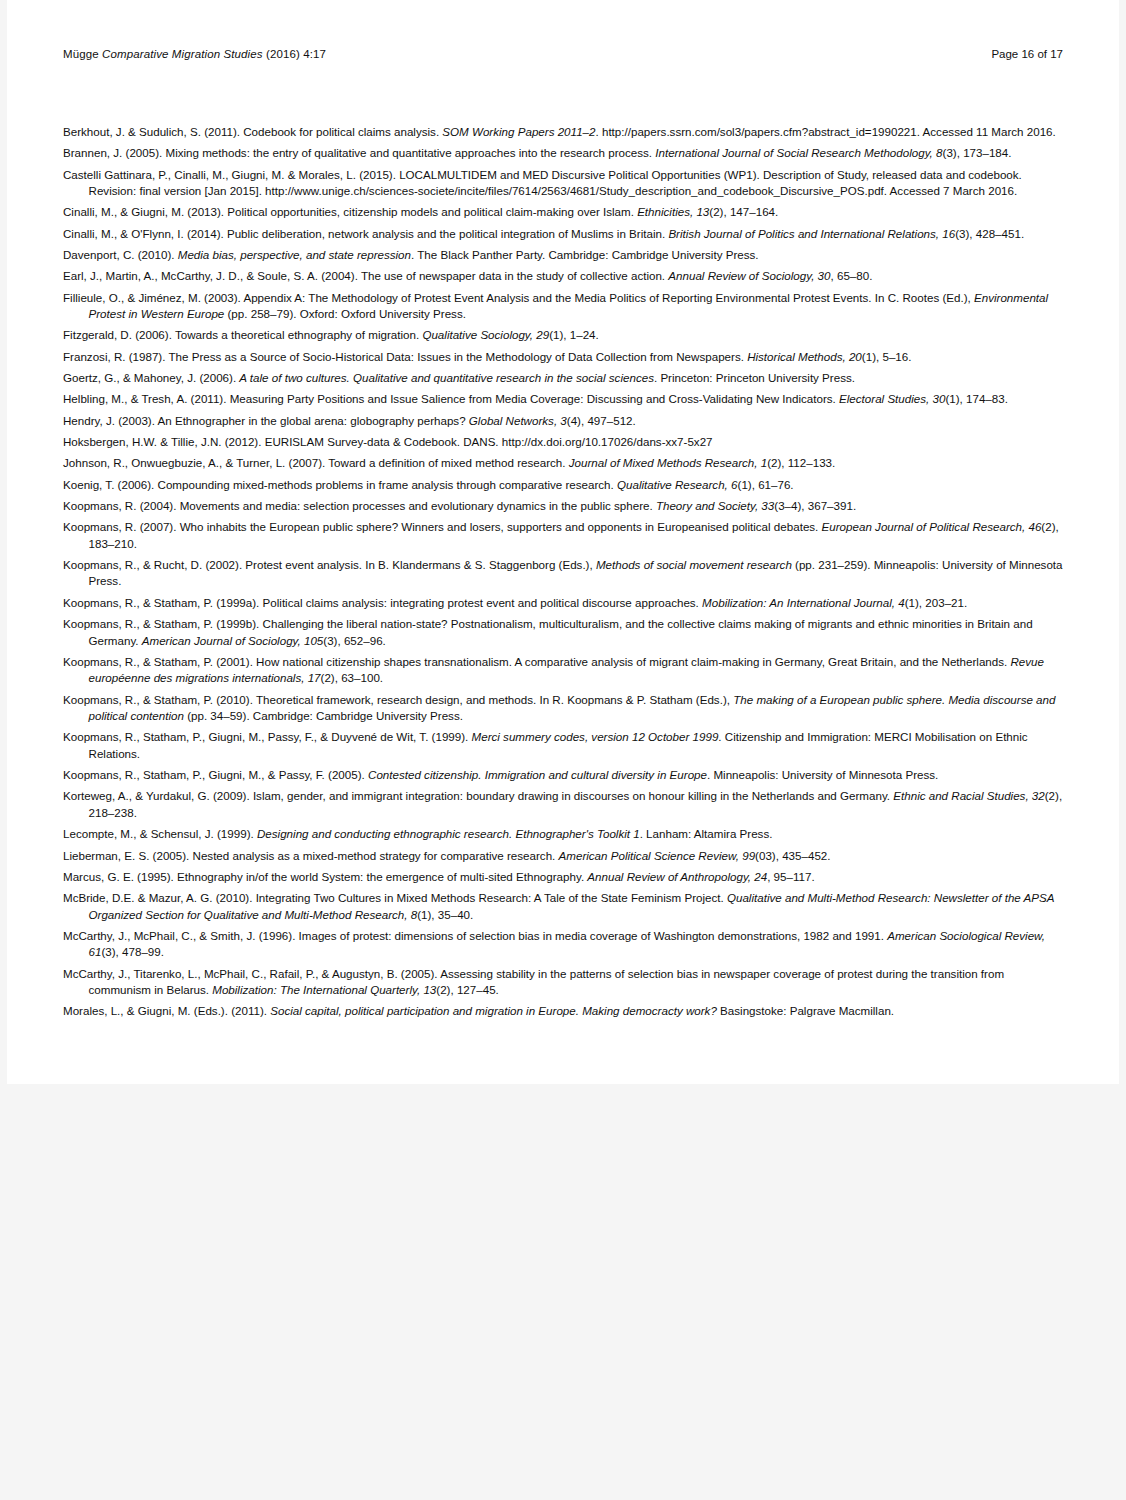Mügge Comparative Migration Studies (2016) 4:17
Page 16 of 17
Berkhout, J. & Sudulich, S. (2011). Codebook for political claims analysis. SOM Working Papers 2011–2. http://papers.ssrn.com/sol3/papers.cfm?abstract_id=1990221. Accessed 11 March 2016.
Brannen, J. (2005). Mixing methods: the entry of qualitative and quantitative approaches into the research process. International Journal of Social Research Methodology, 8(3), 173–184.
Castelli Gattinara, P., Cinalli, M., Giugni, M. & Morales, L. (2015). LOCALMULTIDEM and MED Discursive Political Opportunities (WP1). Description of Study, released data and codebook. Revision: final version [Jan 2015]. http://www.unige.ch/sciences-societe/incite/files/7614/2563/4681/Study_description_and_codebook_Discursive_POS.pdf. Accessed 7 March 2016.
Cinalli, M., & Giugni, M. (2013). Political opportunities, citizenship models and political claim-making over Islam. Ethnicities, 13(2), 147–164.
Cinalli, M., & O'Flynn, I. (2014). Public deliberation, network analysis and the political integration of Muslims in Britain. British Journal of Politics and International Relations, 16(3), 428–451.
Davenport, C. (2010). Media bias, perspective, and state repression. The Black Panther Party. Cambridge: Cambridge University Press.
Earl, J., Martin, A., McCarthy, J. D., & Soule, S. A. (2004). The use of newspaper data in the study of collective action. Annual Review of Sociology, 30, 65–80.
Fillieule, O., & Jiménez, M. (2003). Appendix A: The Methodology of Protest Event Analysis and the Media Politics of Reporting Environmental Protest Events. In C. Rootes (Ed.), Environmental Protest in Western Europe (pp. 258–79). Oxford: Oxford University Press.
Fitzgerald, D. (2006). Towards a theoretical ethnography of migration. Qualitative Sociology, 29(1), 1–24.
Franzosi, R. (1987). The Press as a Source of Socio-Historical Data: Issues in the Methodology of Data Collection from Newspapers. Historical Methods, 20(1), 5–16.
Goertz, G., & Mahoney, J. (2006). A tale of two cultures. Qualitative and quantitative research in the social sciences. Princeton: Princeton University Press.
Helbling, M., & Tresh, A. (2011). Measuring Party Positions and Issue Salience from Media Coverage: Discussing and Cross-Validating New Indicators. Electoral Studies, 30(1), 174–83.
Hendry, J. (2003). An Ethnographer in the global arena: globography perhaps? Global Networks, 3(4), 497–512.
Hoksbergen, H.W. & Tillie, J.N. (2012). EURISLAM Survey-data & Codebook. DANS. http://dx.doi.org/10.17026/dans-xx7-5x27
Johnson, R., Onwuegbuzie, A., & Turner, L. (2007). Toward a definition of mixed method research. Journal of Mixed Methods Research, 1(2), 112–133.
Koenig, T. (2006). Compounding mixed-methods problems in frame analysis through comparative research. Qualitative Research, 6(1), 61–76.
Koopmans, R. (2004). Movements and media: selection processes and evolutionary dynamics in the public sphere. Theory and Society, 33(3–4), 367–391.
Koopmans, R. (2007). Who inhabits the European public sphere? Winners and losers, supporters and opponents in Europeanised political debates. European Journal of Political Research, 46(2), 183–210.
Koopmans, R., & Rucht, D. (2002). Protest event analysis. In B. Klandermans & S. Staggenborg (Eds.), Methods of social movement research (pp. 231–259). Minneapolis: University of Minnesota Press.
Koopmans, R., & Statham, P. (1999a). Political claims analysis: integrating protest event and political discourse approaches. Mobilization: An International Journal, 4(1), 203–21.
Koopmans, R., & Statham, P. (1999b). Challenging the liberal nation-state? Postnationalism, multiculturalism, and the collective claims making of migrants and ethnic minorities in Britain and Germany. American Journal of Sociology, 105(3), 652–96.
Koopmans, R., & Statham, P. (2001). How national citizenship shapes transnationalism. A comparative analysis of migrant claim-making in Germany, Great Britain, and the Netherlands. Revue européenne des migrations internationals, 17(2), 63–100.
Koopmans, R., & Statham, P. (2010). Theoretical framework, research design, and methods. In R. Koopmans & P. Statham (Eds.), The making of a European public sphere. Media discourse and political contention (pp. 34–59). Cambridge: Cambridge University Press.
Koopmans, R., Statham, P., Giugni, M., Passy, F., & Duyvené de Wit, T. (1999). Merci summery codes, version 12 October 1999. Citizenship and Immigration: MERCI Mobilisation on Ethnic Relations.
Koopmans, R., Statham, P., Giugni, M., & Passy, F. (2005). Contested citizenship. Immigration and cultural diversity in Europe. Minneapolis: University of Minnesota Press.
Korteweg, A., & Yurdakul, G. (2009). Islam, gender, and immigrant integration: boundary drawing in discourses on honour killing in the Netherlands and Germany. Ethnic and Racial Studies, 32(2), 218–238.
Lecompte, M., & Schensul, J. (1999). Designing and conducting ethnographic research. Ethnographer's Toolkit 1. Lanham: Altamira Press.
Lieberman, E. S. (2005). Nested analysis as a mixed-method strategy for comparative research. American Political Science Review, 99(03), 435–452.
Marcus, G. E. (1995). Ethnography in/of the world System: the emergence of multi-sited Ethnography. Annual Review of Anthropology, 24, 95–117.
McBride, D.E. & Mazur, A. G. (2010). Integrating Two Cultures in Mixed Methods Research: A Tale of the State Feminism Project. Qualitative and Multi-Method Research: Newsletter of the APSA Organized Section for Qualitative and Multi-Method Research, 8(1), 35–40.
McCarthy, J., McPhail, C., & Smith, J. (1996). Images of protest: dimensions of selection bias in media coverage of Washington demonstrations, 1982 and 1991. American Sociological Review, 61(3), 478–99.
McCarthy, J., Titarenko, L., McPhail, C., Rafail, P., & Augustyn, B. (2005). Assessing stability in the patterns of selection bias in newspaper coverage of protest during the transition from communism in Belarus. Mobilization: The International Quarterly, 13(2), 127–45.
Morales, L., & Giugni, M. (Eds.). (2011). Social capital, political participation and migration in Europe. Making democracty work? Basingstoke: Palgrave Macmillan.